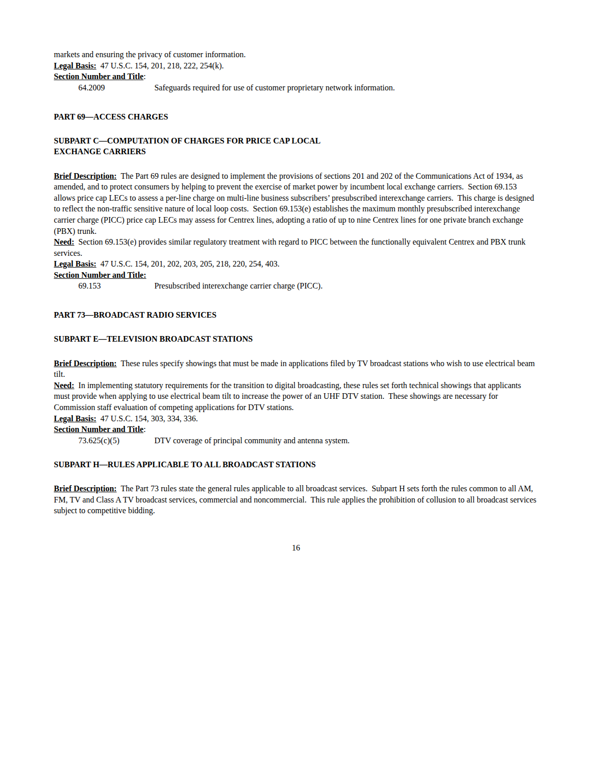markets and ensuring the privacy of customer information.
Legal Basis: 47 U.S.C. 154, 201, 218, 222, 254(k).
Section Number and Title:
64.2009 Safeguards required for use of customer proprietary network information.
PART 69—ACCESS CHARGES
SUBPART C—COMPUTATION OF CHARGES FOR PRICE CAP LOCAL
EXCHANGE CARRIERS
Brief Description: The Part 69 rules are designed to implement the provisions of sections 201 and 202 of the Communications Act of 1934, as amended, and to protect consumers by helping to prevent the exercise of market power by incumbent local exchange carriers. Section 69.153 allows price cap LECs to assess a per-line charge on multi-line business subscribers’ presubscribed interexchange carriers. This charge is designed to reflect the non-traffic sensitive nature of local loop costs. Section 69.153(e) establishes the maximum monthly presubscribed interexchange carrier charge (PICC) price cap LECs may assess for Centrex lines, adopting a ratio of up to nine Centrex lines for one private branch exchange (PBX) trunk.
Need: Section 69.153(e) provides similar regulatory treatment with regard to PICC between the functionally equivalent Centrex and PBX trunk services.
Legal Basis: 47 U.S.C. 154, 201, 202, 203, 205, 218, 220, 254, 403.
Section Number and Title:
69.153 Presubscribed interexchange carrier charge (PICC).
PART 73—BROADCAST RADIO SERVICES
SUBPART E—TELEVISION BROADCAST STATIONS
Brief Description: These rules specify showings that must be made in applications filed by TV broadcast stations who wish to use electrical beam tilt.
Need: In implementing statutory requirements for the transition to digital broadcasting, these rules set forth technical showings that applicants must provide when applying to use electrical beam tilt to increase the power of an UHF DTV station. These showings are necessary for Commission staff evaluation of competing applications for DTV stations.
Legal Basis: 47 U.S.C. 154, 303, 334, 336.
Section Number and Title:
73.625(c)(5) DTV coverage of principal community and antenna system.
SUBPART H—RULES APPLICABLE TO ALL BROADCAST STATIONS
Brief Description: The Part 73 rules state the general rules applicable to all broadcast services. Subpart H sets forth the rules common to all AM, FM, TV and Class A TV broadcast services, commercial and noncommercial. This rule applies the prohibition of collusion to all broadcast services subject to competitive bidding.
16